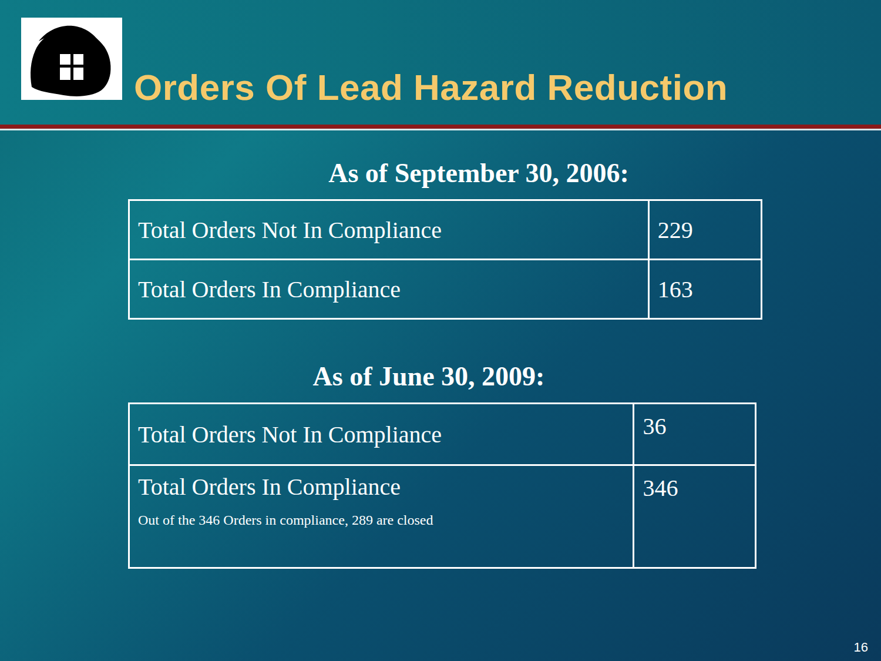Orders Of Lead Hazard Reduction
As of September 30, 2006:
| Total Orders Not In Compliance | 229 |
| Total Orders In Compliance | 163 |
As of June 30, 2009:
| Total Orders Not In Compliance | 36 |
| Total Orders In Compliance Out of the 346 Orders in compliance, 289 are closed | 346 |
16